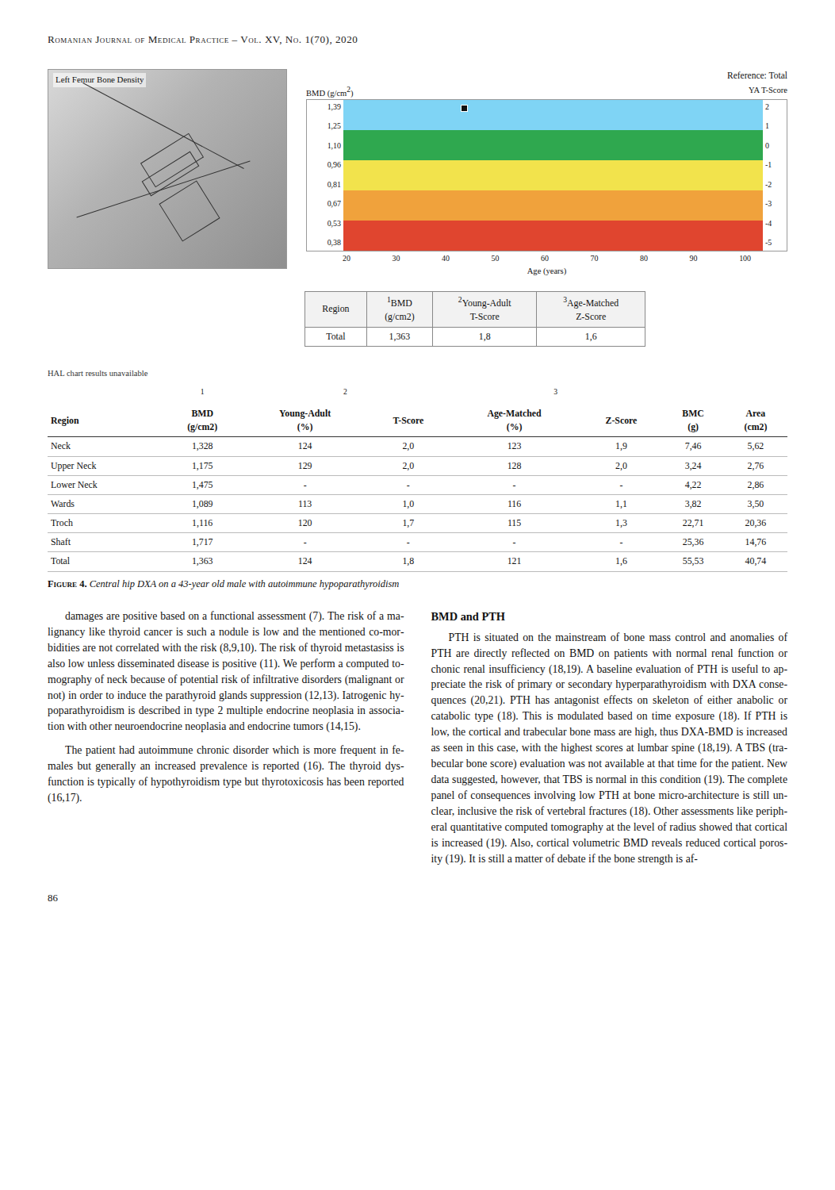Romanian Journal of Medical Practice – Vol. XV, No. 1(70), 2020
Left Femur Bone Density
Reference: Total
BMD (g/cm2) YA T-Score
1,39 1,25 1,10 0,96 0,81 0,67 0,53 0,38
2 1 0 -1 -2 -3 -4 -5
2030405060708090100
Age (years)
| Region | 1 BMD (g/cm2) | 2 Young-Adult T-Score | 3 Age-Matched Z-Score |
| --- | --- | --- | --- |
| Total | 1,363 | 1,8 | 1,6 |
HAL chart results unavailable
| | 1 | 2 | 3 | | |
| --- | --- | --- | --- | --- | --- |
| Region | BMD (g/cm2) | Young-Adult (%) | T-Score | Age-Matched (%) | Z-Score | BMC (g) | Area (cm2) |
| Neck | 1,328 | 124 | 2,0 | 123 | 1,9 | 7,46 | 5,62 |
| Upper Neck | 1,175 | 129 | 2,0 | 128 | 2,0 | 3,24 | 2,76 |
| Lower Neck | 1,475 | - | - | - | - | 4,22 | 2,86 |
| Wards | 1,089 | 113 | 1,0 | 116 | 1,1 | 3,82 | 3,50 |
| Troch | 1,116 | 120 | 1,7 | 115 | 1,3 | 22,71 | 20,36 |
| Shaft | 1,717 | - | - | - | - | 25,36 | 14,76 |
| Total | 1,363 | 124 | 1,8 | 121 | 1,6 | 55,53 | 40,74 |
Figure 4. Central hip DXA on a 43-year old male with autoimmune hypoparathyroidism
damages are positive based on a functional assessment (7). The risk of a malignancy like thyroid cancer is such a nodule is low and the mentioned co-morbidities are not correlated with the risk (8,9,10). The risk of thyroid metastasiss is also low unless disseminated disease is positive (11). We perform a computed tomography of neck because of potential risk of infiltrative disorders (malignant or not) in order to induce the parathyroid glands suppression (12,13). Iatrogenic hypoparathyroidism is described in type 2 multiple endocrine neoplasia in association with other neuroendocrine neoplasia and endocrine tumors (14,15).
The patient had autoimmune chronic disorder which is more frequent in females but generally an increased prevalence is reported (16). The thyroid dysfunction is typically of hypothyroidism type but thyrotoxicosis has been reported (16,17).
BMD and PTH
PTH is situated on the mainstream of bone mass control and anomalies of PTH are directly reflected on BMD on patients with normal renal function or chonic renal insufficiency (18,19). A baseline evaluation of PTH is useful to appreciate the risk of primary or secondary hyperparathyroidism with DXA consequences (20,21). PTH has antagonist effects on skeleton of either anabolic or catabolic type (18). This is modulated based on time exposure (18). If PTH is low, the cortical and trabecular bone mass are high, thus DXA-BMD is increased as seen in this case, with the highest scores at lumbar spine (18,19). A TBS (trabecular bone score) evaluation was not available at that time for the patient. New data suggested, however, that TBS is normal in this condition (19). The complete panel of consequences involving low PTH at bone micro-architecture is still unclear, inclusive the risk of vertebral fractures (18). Other assessments like peripheral quantitative computed tomography at the level of radius showed that cortical is increased (19). Also, cortical volumetric BMD reveals reduced cortical porosity (19). It is still a matter of debate if the bone strength is af-
86